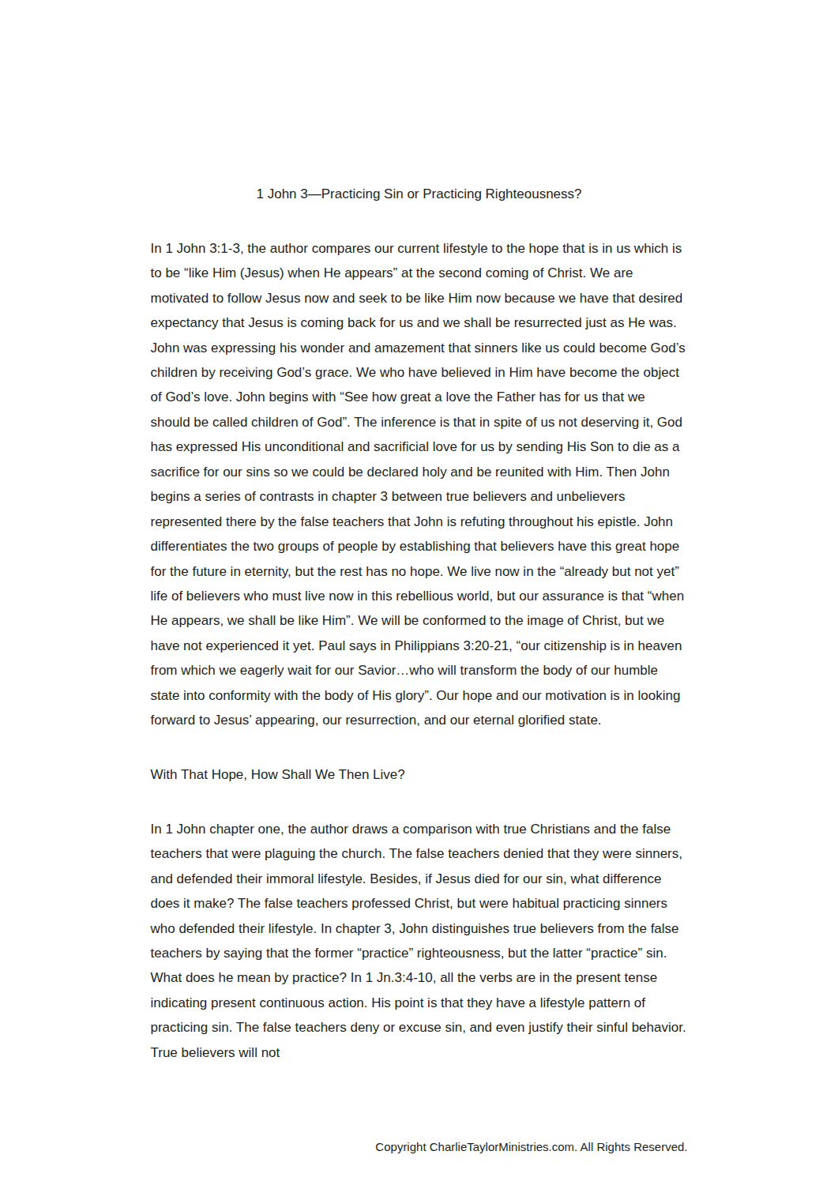1 John 3—Practicing Sin or Practicing Righteousness?
In 1 John 3:1-3, the author compares our current lifestyle to the hope that is in us which is to be “like Him (Jesus) when He appears” at the second coming of Christ. We are motivated to follow Jesus now and seek to be like Him now because we have that desired expectancy that Jesus is coming back for us and we shall be resurrected just as He was. John was expressing his wonder and amazement that sinners like us could become God’s children by receiving God’s grace. We who have believed in Him have become the object of God’s love. John begins with “See how great a love the Father has for us that we should be called children of God”. The inference is that in spite of us not deserving it, God has expressed His unconditional and sacrificial love for us by sending His Son to die as a sacrifice for our sins so we could be declared holy and be reunited with Him. Then John begins a series of contrasts in chapter 3 between true believers and unbelievers represented there by the false teachers that John is refuting throughout his epistle. John differentiates the two groups of people by establishing that believers have this great hope for the future in eternity, but the rest has no hope. We live now in the “already but not yet” life of believers who must live now in this rebellious world, but our assurance is that “when He appears, we shall be like Him”. We will be conformed to the image of Christ, but we have not experienced it yet. Paul says in Philippians 3:20-21, “our citizenship is in heaven from which we eagerly wait for our Savior…who will transform the body of our humble state into conformity with the body of His glory”. Our hope and our motivation is in looking forward to Jesus’ appearing, our resurrection, and our eternal glorified state.
With That Hope, How Shall We Then Live?
In 1 John chapter one, the author draws a comparison with true Christians and the false teachers that were plaguing the church. The false teachers denied that they were sinners, and defended their immoral lifestyle. Besides, if Jesus died for our sin, what difference does it make? The false teachers professed Christ, but were habitual practicing sinners who defended their lifestyle. In chapter 3, John distinguishes true believers from the false teachers by saying that the former “practice” righteousness, but the latter “practice” sin. What does he mean by practice? In 1 Jn.3:4-10, all the verbs are in the present tense indicating present continuous action. His point is that they have a lifestyle pattern of practicing sin. The false teachers deny or excuse sin, and even justify their sinful behavior. True believers will not
Copyright CharlieTaylorMinistries.com. All Rights Reserved.